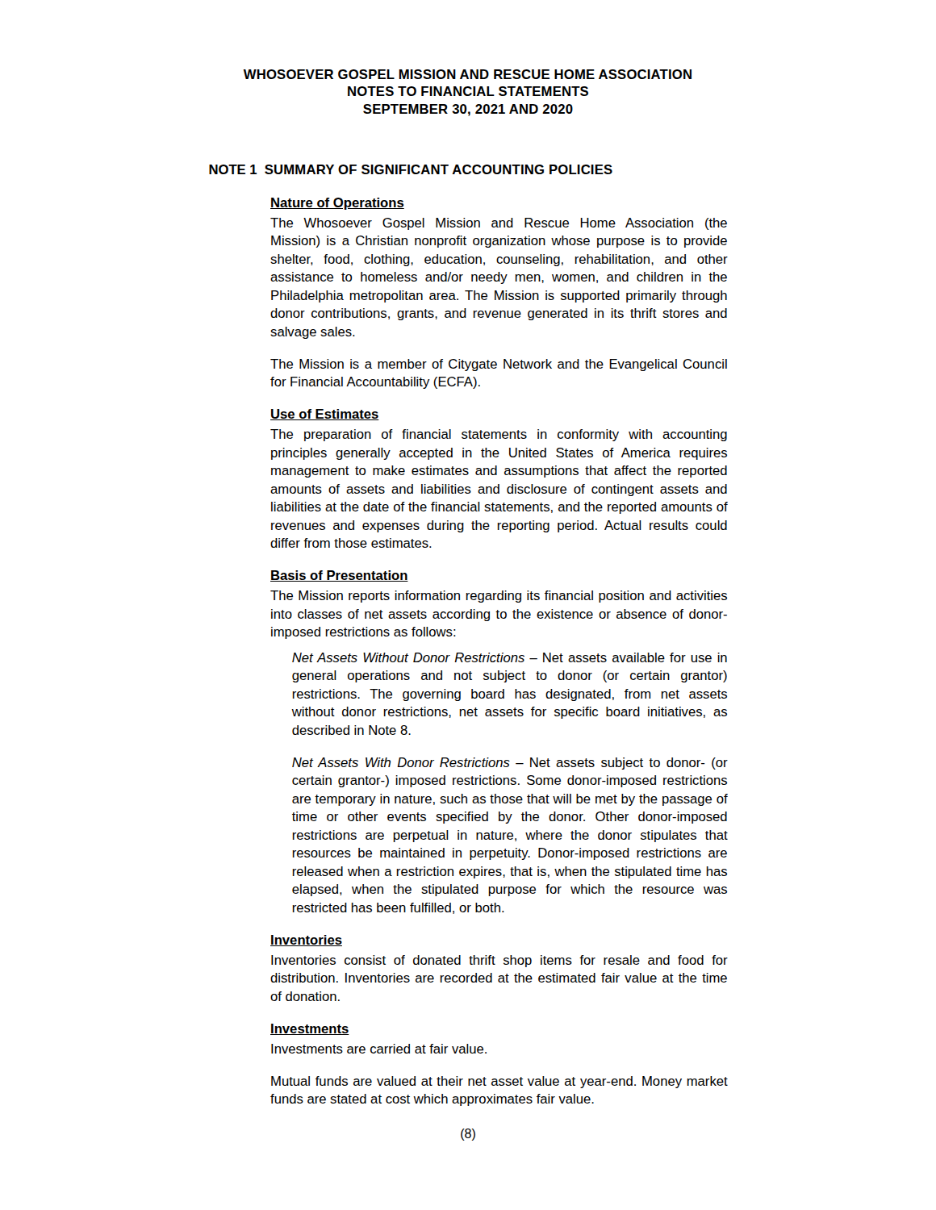WHOSOEVER GOSPEL MISSION AND RESCUE HOME ASSOCIATION
NOTES TO FINANCIAL STATEMENTS
SEPTEMBER 30, 2021 AND 2020
NOTE 1 SUMMARY OF SIGNIFICANT ACCOUNTING POLICIES
Nature of Operations
The Whosoever Gospel Mission and Rescue Home Association (the Mission) is a Christian nonprofit organization whose purpose is to provide shelter, food, clothing, education, counseling, rehabilitation, and other assistance to homeless and/or needy men, women, and children in the Philadelphia metropolitan area. The Mission is supported primarily through donor contributions, grants, and revenue generated in its thrift stores and salvage sales.
The Mission is a member of Citygate Network and the Evangelical Council for Financial Accountability (ECFA).
Use of Estimates
The preparation of financial statements in conformity with accounting principles generally accepted in the United States of America requires management to make estimates and assumptions that affect the reported amounts of assets and liabilities and disclosure of contingent assets and liabilities at the date of the financial statements, and the reported amounts of revenues and expenses during the reporting period. Actual results could differ from those estimates.
Basis of Presentation
The Mission reports information regarding its financial position and activities into classes of net assets according to the existence or absence of donor-imposed restrictions as follows:
Net Assets Without Donor Restrictions – Net assets available for use in general operations and not subject to donor (or certain grantor) restrictions. The governing board has designated, from net assets without donor restrictions, net assets for specific board initiatives, as described in Note 8.
Net Assets With Donor Restrictions – Net assets subject to donor- (or certain grantor-) imposed restrictions. Some donor-imposed restrictions are temporary in nature, such as those that will be met by the passage of time or other events specified by the donor. Other donor-imposed restrictions are perpetual in nature, where the donor stipulates that resources be maintained in perpetuity. Donor-imposed restrictions are released when a restriction expires, that is, when the stipulated time has elapsed, when the stipulated purpose for which the resource was restricted has been fulfilled, or both.
Inventories
Inventories consist of donated thrift shop items for resale and food for distribution. Inventories are recorded at the estimated fair value at the time of donation.
Investments
Investments are carried at fair value.
Mutual funds are valued at their net asset value at year-end. Money market funds are stated at cost which approximates fair value.
(8)